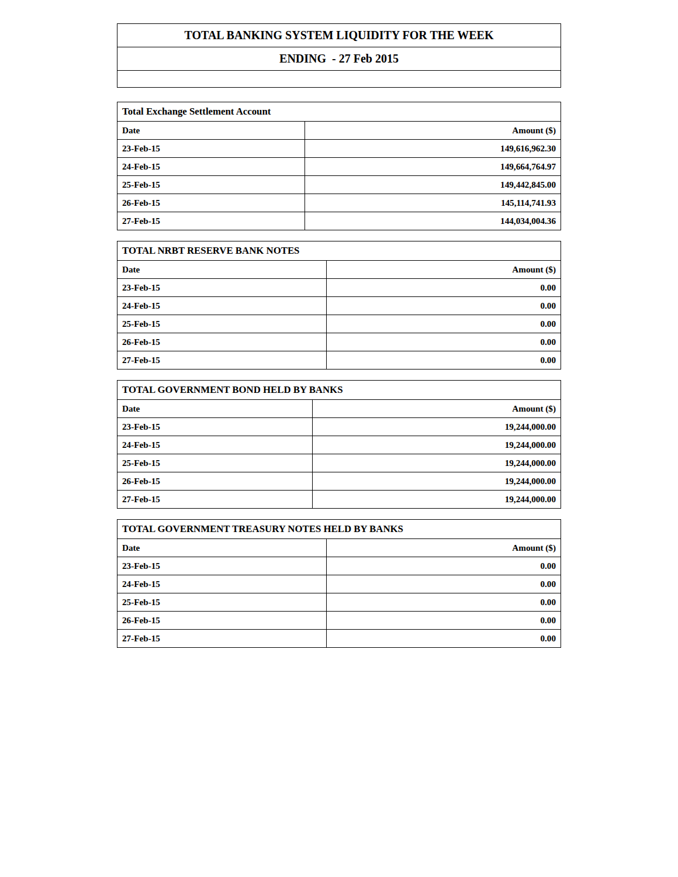TOTAL BANKING SYSTEM LIQUIDITY FOR THE WEEK
ENDING - 27 Feb 2015
Total Exchange Settlement Account
| Date | Amount ($) |
| --- | --- |
| 23-Feb-15 | 149,616,962.30 |
| 24-Feb-15 | 149,664,764.97 |
| 25-Feb-15 | 149,442,845.00 |
| 26-Feb-15 | 145,114,741.93 |
| 27-Feb-15 | 144,034,004.36 |
TOTAL NRBT RESERVE BANK NOTES
| Date | Amount ($) |
| --- | --- |
| 23-Feb-15 | 0.00 |
| 24-Feb-15 | 0.00 |
| 25-Feb-15 | 0.00 |
| 26-Feb-15 | 0.00 |
| 27-Feb-15 | 0.00 |
TOTAL GOVERNMENT BOND HELD BY BANKS
| Date | Amount ($) |
| --- | --- |
| 23-Feb-15 | 19,244,000.00 |
| 24-Feb-15 | 19,244,000.00 |
| 25-Feb-15 | 19,244,000.00 |
| 26-Feb-15 | 19,244,000.00 |
| 27-Feb-15 | 19,244,000.00 |
TOTAL GOVERNMENT TREASURY NOTES HELD BY BANKS
| Date | Amount ($) |
| --- | --- |
| 23-Feb-15 | 0.00 |
| 24-Feb-15 | 0.00 |
| 25-Feb-15 | 0.00 |
| 26-Feb-15 | 0.00 |
| 27-Feb-15 | 0.00 |